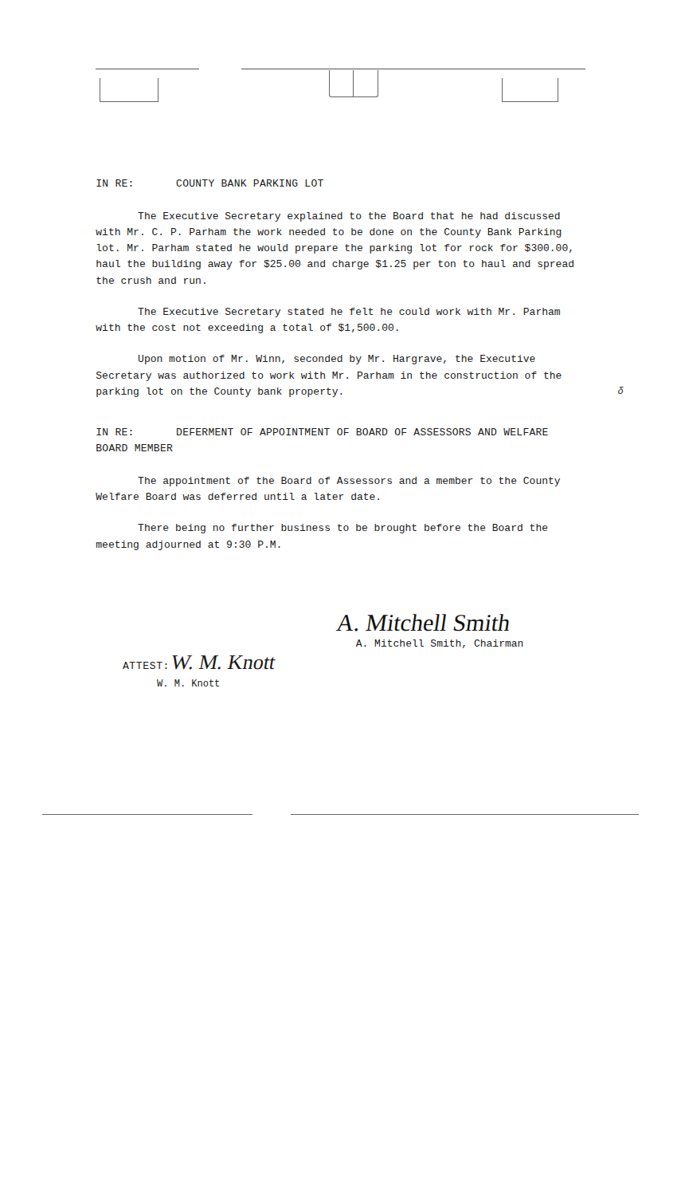IN RE: COUNTY BANK PARKING LOT
The Executive Secretary explained to the Board that he had discussed with Mr. C. P. Parham the work needed to be done on the County Bank Parking lot. Mr. Parham stated he would prepare the parking lot for rock for $300.00, haul the building away for $25.00 and charge $1.25 per ton to haul and spread the crush and run.
The Executive Secretary stated he felt he could work with Mr. Parham with the cost not exceeding a total of $1,500.00.
Upon motion of Mr. Winn, seconded by Mr. Hargrave, the Executive Secretary was authorized to work with Mr. Parham in the construction of the parking lot on the County bank property.δ
IN RE: DEFERMENT OF APPOINTMENT OF BOARD OF ASSESSORS AND WELFARE BOARD MEMBER
The appointment of the Board of Assessors and a member to the County Welfare Board was deferred until a later date.
There being no further business to be brought before the Board the meeting adjourned at 9:30 P.M.
A. Mitchell Smith
A. Mitchell Smith, Chairman
ATTEST: W. M. Knott
W. M. Knott